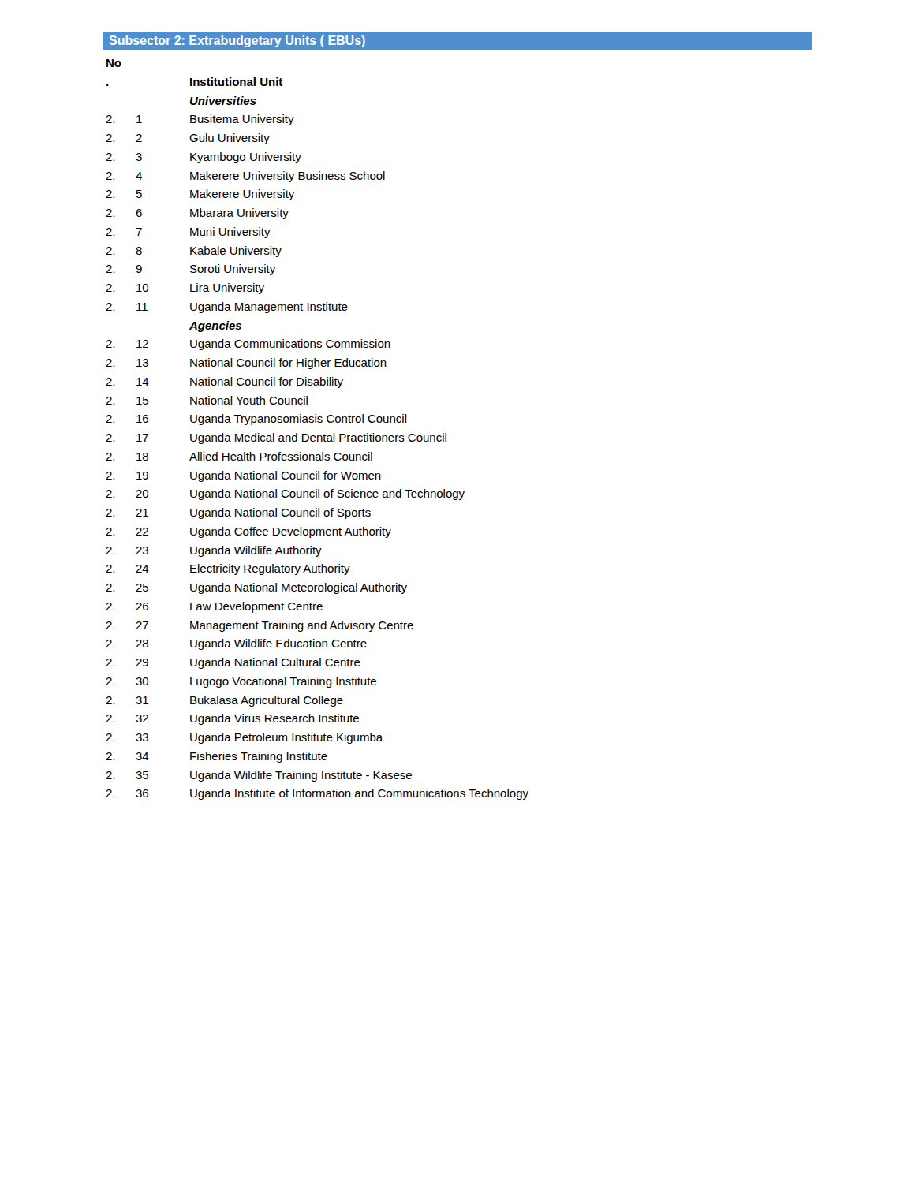Subsector 2: Extrabudgetary Units ( EBUs)
| No | | |
| . | | Institutional Unit |
| | | Universities |
| 2. | 1 | Busitema University |
| 2. | 2 | Gulu University |
| 2. | 3 | Kyambogo University |
| 2. | 4 | Makerere University Business School |
| 2. | 5 | Makerere University |
| 2. | 6 | Mbarara University |
| 2. | 7 | Muni University |
| 2. | 8 | Kabale University |
| 2. | 9 | Soroti University |
| 2. | 10 | Lira University |
| 2. | 11 | Uganda Management Institute |
| | | Agencies |
| 2. | 12 | Uganda Communications Commission |
| 2. | 13 | National Council for Higher Education |
| 2. | 14 | National Council for Disability |
| 2. | 15 | National Youth Council |
| 2. | 16 | Uganda Trypanosomiasis Control Council |
| 2. | 17 | Uganda Medical and Dental Practitioners Council |
| 2. | 18 | Allied Health Professionals Council |
| 2. | 19 | Uganda National Council for Women |
| 2. | 20 | Uganda National Council of Science and Technology |
| 2. | 21 | Uganda National Council of Sports |
| 2. | 22 | Uganda Coffee Development Authority |
| 2. | 23 | Uganda Wildlife Authority |
| 2. | 24 | Electricity Regulatory Authority |
| 2. | 25 | Uganda National Meteorological Authority |
| 2. | 26 | Law Development Centre |
| 2. | 27 | Management Training and Advisory Centre |
| 2. | 28 | Uganda Wildlife Education Centre |
| 2. | 29 | Uganda National Cultural Centre |
| 2. | 30 | Lugogo Vocational Training Institute |
| 2. | 31 | Bukalasa Agricultural College |
| 2. | 32 | Uganda Virus Research Institute |
| 2. | 33 | Uganda Petroleum Institute Kigumba |
| 2. | 34 | Fisheries Training Institute |
| 2. | 35 | Uganda Wildlife Training Institute - Kasese |
| 2. | 36 | Uganda Institute of Information and Communications Technology |